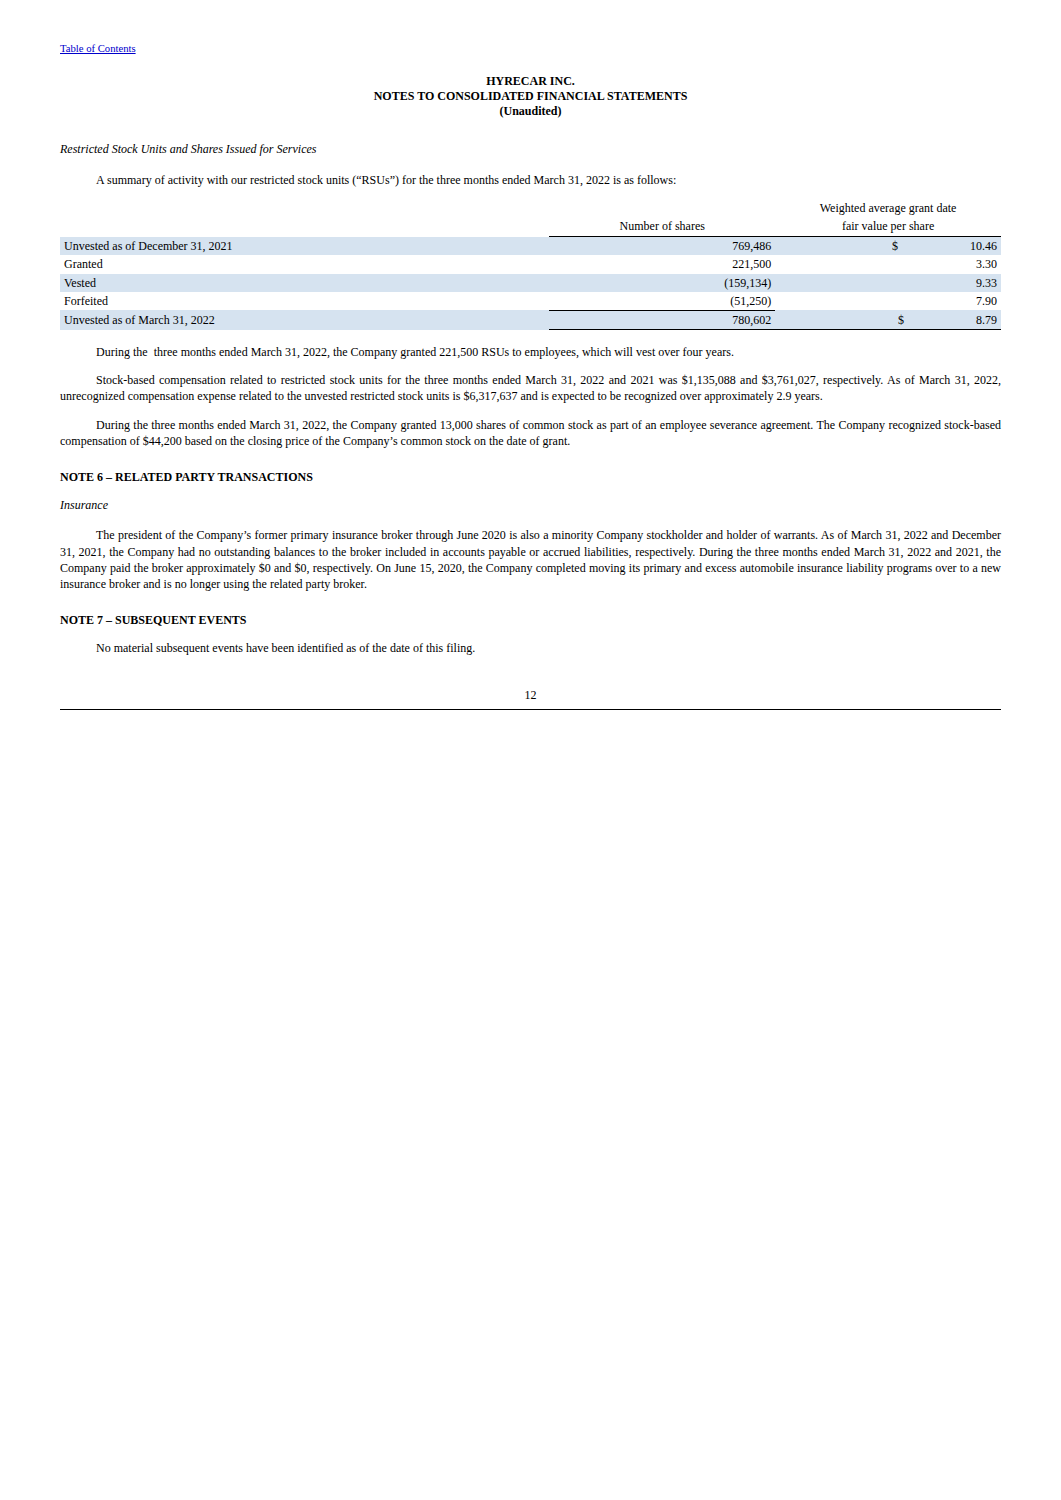Table of Contents
HYRECAR INC.
NOTES TO CONSOLIDATED FINANCIAL STATEMENTS
(Unaudited)
Restricted Stock Units and Shares Issued for Services
A summary of activity with our restricted stock units (“RSUs”) for the three months ended March 31, 2022 is as follows:
| | | Weighted average grant date |
| --- | --- | --- |
| | Number of shares | fair value per share |
| Unvested as of December 31, 2021 | 769,486 | $ 10.46 |
| Granted | 221,500 | 3.30 |
| Vested | (159,134) | 9.33 |
| Forfeited | (51,250) | 7.90 |
| Unvested as of March 31, 2022 | 780,602 | $ 8.79 |
During the three months ended March 31, 2022, the Company granted 221,500 RSUs to employees, which will vest over four years.
Stock-based compensation related to restricted stock units for the three months ended March 31, 2022 and 2021 was $1,135,088 and $3,761,027, respectively. As of March 31, 2022, unrecognized compensation expense related to the unvested restricted stock units is $6,317,637 and is expected to be recognized over approximately 2.9 years.
During the three months ended March 31, 2022, the Company granted 13,000 shares of common stock as part of an employee severance agreement. The Company recognized stock-based compensation of $44,200 based on the closing price of the Company’s common stock on the date of grant.
NOTE 6 – RELATED PARTY TRANSACTIONS
Insurance
The president of the Company’s former primary insurance broker through June 2020 is also a minority Company stockholder and holder of warrants. As of March 31, 2022 and December 31, 2021, the Company had no outstanding balances to the broker included in accounts payable or accrued liabilities, respectively. During the three months ended March 31, 2022 and 2021, the Company paid the broker approximately $0 and $0, respectively. On June 15, 2020, the Company completed moving its primary and excess automobile insurance liability programs over to a new insurance broker and is no longer using the related party broker.
NOTE 7 – SUBSEQUENT EVENTS
No material subsequent events have been identified as of the date of this filing.
12